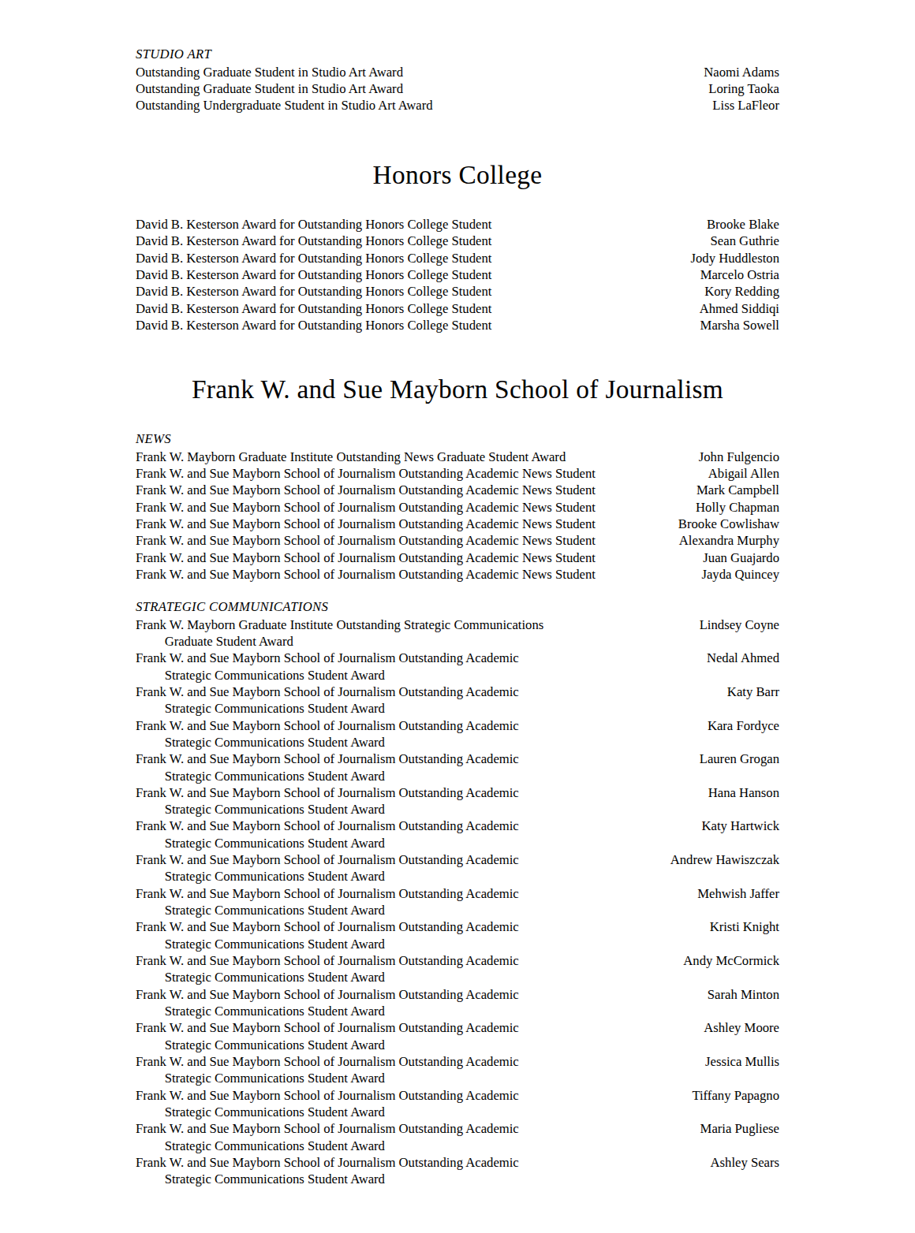STUDIO ART
| Outstanding Graduate Student in Studio Art Award | Naomi Adams |
| Outstanding Graduate Student in Studio Art Award | Loring Taoka |
| Outstanding Undergraduate Student in Studio Art Award | Liss LaFleor |
Honors College
| David B. Kesterson Award for Outstanding Honors College Student | Brooke Blake |
| David B. Kesterson Award for Outstanding Honors College Student | Sean Guthrie |
| David B. Kesterson Award for Outstanding Honors College Student | Jody Huddleston |
| David B. Kesterson Award for Outstanding Honors College Student | Marcelo Ostria |
| David B. Kesterson Award for Outstanding Honors College Student | Kory Redding |
| David B. Kesterson Award for Outstanding Honors College Student | Ahmed Siddiqi |
| David B. Kesterson Award for Outstanding Honors College Student | Marsha Sowell |
Frank W. and Sue Mayborn School of Journalism
NEWS
| Frank W. Mayborn Graduate Institute Outstanding News Graduate Student Award | John Fulgencio |
| Frank W. and Sue Mayborn School of Journalism Outstanding Academic News Student | Abigail Allen |
| Frank W. and Sue Mayborn School of Journalism Outstanding Academic News Student | Mark Campbell |
| Frank W. and Sue Mayborn School of Journalism Outstanding Academic News Student | Holly Chapman |
| Frank W. and Sue Mayborn School of Journalism Outstanding Academic News Student | Brooke Cowlishaw |
| Frank W. and Sue Mayborn School of Journalism Outstanding Academic News Student | Alexandra Murphy |
| Frank W. and Sue Mayborn School of Journalism Outstanding Academic News Student | Juan Guajardo |
| Frank W. and Sue Mayborn School of Journalism Outstanding Academic News Student | Jayda Quincey |
STRATEGIC COMMUNICATIONS
| Frank W. Mayborn Graduate Institute Outstanding Strategic Communications Graduate Student Award | Lindsey Coyne |
| Frank W. and Sue Mayborn School of Journalism Outstanding Academic Strategic Communications Student Award | Nedal Ahmed |
| Frank W. and Sue Mayborn School of Journalism Outstanding Academic Strategic Communications Student Award | Katy Barr |
| Frank W. and Sue Mayborn School of Journalism Outstanding Academic Strategic Communications Student Award | Kara Fordyce |
| Frank W. and Sue Mayborn School of Journalism Outstanding Academic Strategic Communications Student Award | Lauren Grogan |
| Frank W. and Sue Mayborn School of Journalism Outstanding Academic Strategic Communications Student Award | Hana Hanson |
| Frank W. and Sue Mayborn School of Journalism Outstanding Academic Strategic Communications Student Award | Katy Hartwick |
| Frank W. and Sue Mayborn School of Journalism Outstanding Academic Strategic Communications Student Award | Andrew Hawiszczak |
| Frank W. and Sue Mayborn School of Journalism Outstanding Academic Strategic Communications Student Award | Mehwish Jaffer |
| Frank W. and Sue Mayborn School of Journalism Outstanding Academic Strategic Communications Student Award | Kristi Knight |
| Frank W. and Sue Mayborn School of Journalism Outstanding Academic Strategic Communications Student Award | Andy McCormick |
| Frank W. and Sue Mayborn School of Journalism Outstanding Academic Strategic Communications Student Award | Sarah Minton |
| Frank W. and Sue Mayborn School of Journalism Outstanding Academic Strategic Communications Student Award | Ashley Moore |
| Frank W. and Sue Mayborn School of Journalism Outstanding Academic Strategic Communications Student Award | Jessica Mullis |
| Frank W. and Sue Mayborn School of Journalism Outstanding Academic Strategic Communications Student Award | Tiffany Papagno |
| Frank W. and Sue Mayborn School of Journalism Outstanding Academic Strategic Communications Student Award | Maria Pugliese |
| Frank W. and Sue Mayborn School of Journalism Outstanding Academic Strategic Communications Student Award | Ashley Sears |